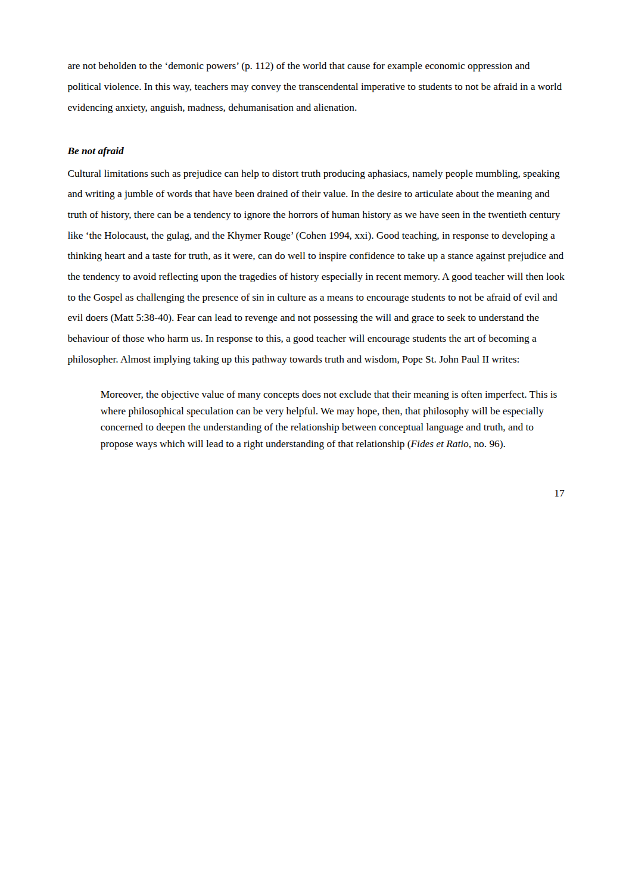are not beholden to the ‘demonic powers’ (p. 112) of the world that cause for example economic oppression and political violence. In this way, teachers may convey the transcendental imperative to students to not be afraid in a world evidencing anxiety, anguish, madness, dehumanisation and alienation.
Be not afraid
Cultural limitations such as prejudice can help to distort truth producing aphasiacs, namely people mumbling, speaking and writing a jumble of words that have been drained of their value. In the desire to articulate about the meaning and truth of history, there can be a tendency to ignore the horrors of human history as we have seen in the twentieth century like ‘the Holocaust, the gulag, and the Khymer Rouge’ (Cohen 1994, xxi). Good teaching, in response to developing a thinking heart and a taste for truth, as it were, can do well to inspire confidence to take up a stance against prejudice and the tendency to avoid reflecting upon the tragedies of history especially in recent memory. A good teacher will then look to the Gospel as challenging the presence of sin in culture as a means to encourage students to not be afraid of evil and evil doers (Matt 5:38-40). Fear can lead to revenge and not possessing the will and grace to seek to understand the behaviour of those who harm us. In response to this, a good teacher will encourage students the art of becoming a philosopher. Almost implying taking up this pathway towards truth and wisdom, Pope St. John Paul II writes:
Moreover, the objective value of many concepts does not exclude that their meaning is often imperfect. This is where philosophical speculation can be very helpful. We may hope, then, that philosophy will be especially concerned to deepen the understanding of the relationship between conceptual language and truth, and to propose ways which will lead to a right understanding of that relationship (Fides et Ratio, no. 96).
17